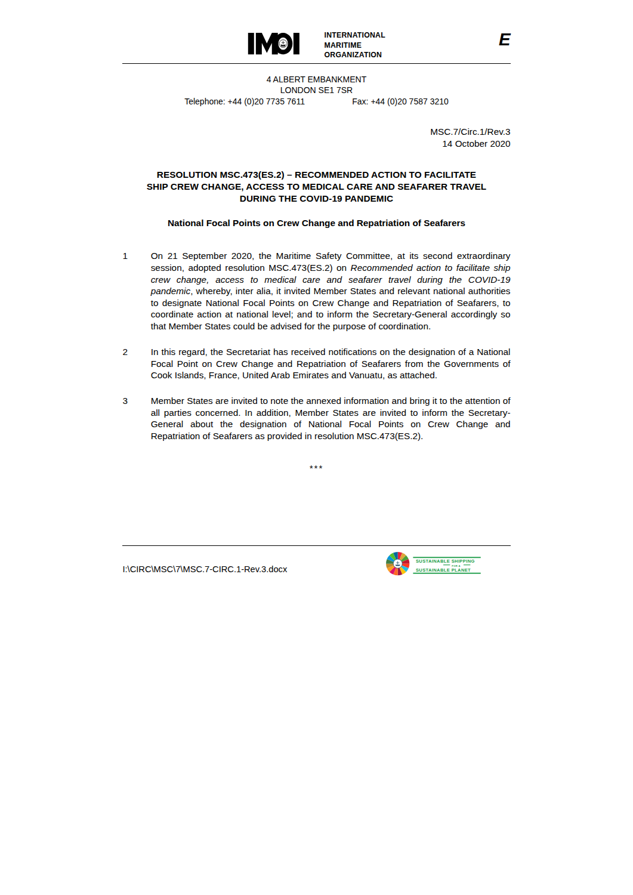INTERNATIONAL
MARITIME
ORGANIZATION
E
4 ALBERT EMBANKMENT
LONDON SE1 7SR
Telephone: +44 (0)20 7735 7611 Fax: +44 (0)20 7587 3210
MSC.7/Circ.1/Rev.3
14 October 2020
Resolution MSC.473(ES.2) – Recommended action to facilitate
ship crew change, access to medical care and seafarer travel
during the COVID-19 pandemic
National Focal Points on Crew Change and Repatriation of Seafarers
1
On 21 September 2020, the Maritime Safety Committee, at its second extraordinary session, adopted resolution MSC.473(ES.2) on Recommended action to facilitate ship crew change, access to medical care and seafarer travel during the COVID-19 pandemic, whereby, inter alia, it invited Member States and relevant national authorities to designate National Focal Points on Crew Change and Repatriation of Seafarers, to coordinate action at national level; and to inform the Secretary-General accordingly so that Member States could be advised for the purpose of coordination.
2
In this regard, the Secretariat has received notifications on the designation of a National Focal Point on Crew Change and Repatriation of Seafarers from the Governments of Cook Islands, France, United Arab Emirates and Vanuatu, as attached.
3
Member States are invited to note the annexed information and bring it to the attention of all parties concerned. In addition, Member States are invited to inform the Secretary-General about the designation of National Focal Points on Crew Change and Repatriation of Seafarers as provided in resolution MSC.473(ES.2).
***
I:\CIRC\MSC\7\MSC.7-CIRC.1-Rev.3.docx
SUSTAINABLE SHIPPING FOR A SUSTAINABLE PLANET